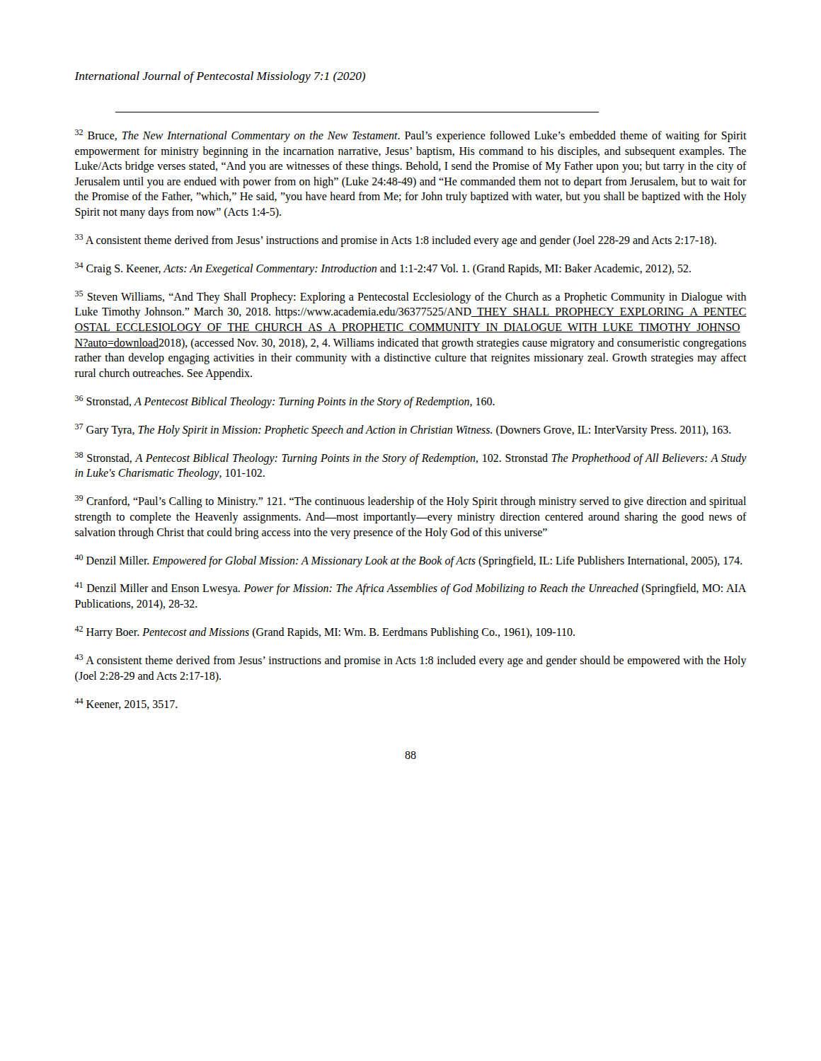International Journal of Pentecostal Missiology 7:1 (2020)
32 Bruce, The New International Commentary on the New Testament. Paul’s experience followed Luke’s embedded theme of waiting for Spirit empowerment for ministry beginning in the incarnation narrative, Jesus’ baptism, His command to his disciples, and subsequent examples. The Luke/Acts bridge verses stated, “And you are witnesses of these things. Behold, I send the Promise of My Father upon you; but tarry in the city of Jerusalem until you are endued with power from on high” (Luke 24:48-49) and “He commanded them not to depart from Jerusalem, but to wait for the Promise of the Father, ”which,” He said, ”you have heard from Me; for John truly baptized with water, but you shall be baptized with the Holy Spirit not many days from now” (Acts 1:4-5).
33 A consistent theme derived from Jesus’ instructions and promise in Acts 1:8 included every age and gender (Joel 228-29 and Acts 2:17-18).
34 Craig S. Keener, Acts: An Exegetical Commentary: Introduction and 1:1-2:47 Vol. 1. (Grand Rapids, MI: Baker Academic, 2012), 52.
35 Steven Williams, “And They Shall Prophecy: Exploring a Pentecostal Ecclesiology of the Church as a Prophetic Community in Dialogue with Luke Timothy Johnson.” March 30, 2018. https://www.academia.edu/36377525/AND_THEY_SHALL_PROPHECY_EXPLORING_A_PENTECOSTAL_ECCLESIOLOGY_OF_THE_CHURCH_AS_A_PROPHETIC_COMMUNITY_IN_DIALOGUE_WITH_LUKE_TIMOTHY_JOHNSON?auto=download2018), (accessed Nov. 30, 2018), 2, 4. Williams indicated that growth strategies cause migratory and consumeristic congregations rather than develop engaging activities in their community with a distinctive culture that reignites missionary zeal. Growth strategies may affect rural church outreaches. See Appendix.
36 Stronstad, A Pentecost Biblical Theology: Turning Points in the Story of Redemption, 160.
37 Gary Tyra, The Holy Spirit in Mission: Prophetic Speech and Action in Christian Witness. (Downers Grove, IL: InterVarsity Press. 2011), 163.
38 Stronstad, A Pentecost Biblical Theology: Turning Points in the Story of Redemption, 102. Stronstad The Prophethood of All Believers: A Study in Luke's Charismatic Theology, 101-102.
39 Cranford, “Paul’s Calling to Ministry.” 121. “The continuous leadership of the Holy Spirit through ministry served to give direction and spiritual strength to complete the Heavenly assignments. And—most importantly—every ministry direction centered around sharing the good news of salvation through Christ that could bring access into the very presence of the Holy God of this universe”
40 Denzil Miller. Empowered for Global Mission: A Missionary Look at the Book of Acts (Springfield, IL: Life Publishers International, 2005), 174.
41 Denzil Miller and Enson Lwesya. Power for Mission: The Africa Assemblies of God Mobilizing to Reach the Unreached (Springfield, MO: AIA Publications, 2014), 28-32.
42 Harry Boer. Pentecost and Missions (Grand Rapids, MI: Wm. B. Eerdmans Publishing Co., 1961), 109-110.
43 A consistent theme derived from Jesus’ instructions and promise in Acts 1:8 included every age and gender should be empowered with the Holy (Joel 2:28-29 and Acts 2:17-18).
44 Keener, 2015, 3517.
88